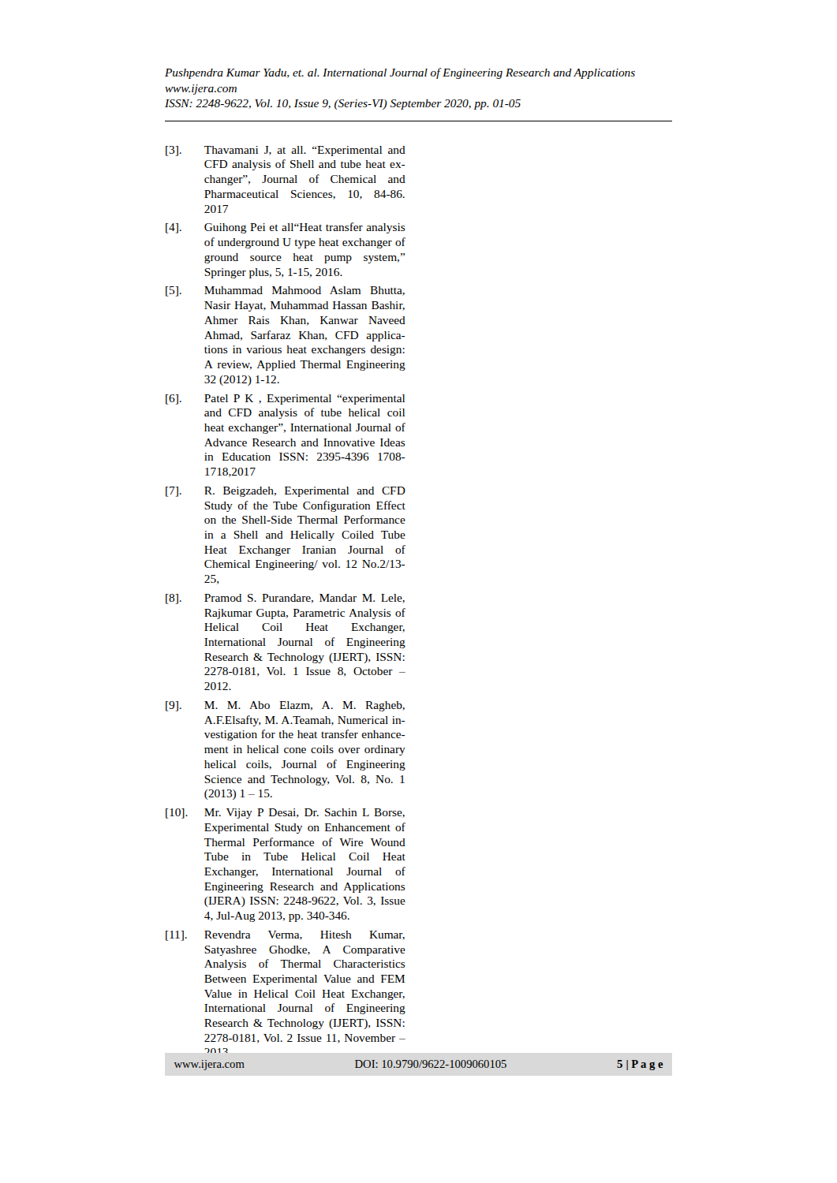Pushpendra Kumar Yadu, et. al. International Journal of Engineering Research and Applications www.ijera.com ISSN: 2248-9622, Vol. 10, Issue 9, (Series-VI) September 2020, pp. 01-05
[3]. Thavamani J, at all. “Experimental and CFD analysis of Shell and tube heat exchanger”, Journal of Chemical and Pharmaceutical Sciences, 10, 84-86. 2017
[4]. Guihong Pei et all“Heat transfer analysis of underground U type heat exchanger of ground source heat pump system,” Springer plus, 5, 1-15, 2016.
[5]. Muhammad Mahmood Aslam Bhutta, Nasir Hayat, Muhammad Hassan Bashir, Ahmer Rais Khan, Kanwar Naveed Ahmad, Sarfaraz Khan, CFD applications in various heat exchangers design: A review, Applied Thermal Engineering 32 (2012) 1-12.
[6]. Patel P K , Experimental “experimental and CFD analysis of tube helical coil heat exchanger”, International Journal of Advance Research and Innovative Ideas in Education ISSN: 2395-4396 1708-1718,2017
[7]. R. Beigzadeh, Experimental and CFD Study of the Tube Configuration Effect on the Shell-Side Thermal Performance in a Shell and Helically Coiled Tube Heat Exchanger Iranian Journal of Chemical Engineering/ vol. 12 No.2/13-25,
[8]. Pramod S. Purandare, Mandar M. Lele, Rajkumar Gupta, Parametric Analysis of Helical Coil Heat Exchanger, International Journal of Engineering Research & Technology (IJERT), ISSN: 2278-0181, Vol. 1 Issue 8, October – 2012.
[9]. M. M. Abo Elazm, A. M. Ragheb, A.F.Elsafty, M. A.Teamah, Numerical investigation for the heat transfer enhancement in helical cone coils over ordinary helical coils, Journal of Engineering Science and Technology, Vol. 8, No. 1 (2013) 1 – 15.
[10]. Mr. Vijay P Desai, Dr. Sachin L Borse, Experimental Study on Enhancement of Thermal Performance of Wire Wound Tube in Tube Helical Coil Heat Exchanger, International Journal of Engineering Research and Applications (IJERA) ISSN: 2248-9622, Vol. 3, Issue 4, Jul-Aug 2013, pp. 340-346.
[11]. Revendra Verma, Hitesh Kumar, Satyashree Ghodke, A Comparative Analysis of Thermal Characteristics Between Experimental Value and FEM Value in Helical Coil Heat Exchanger, International Journal of Engineering Research & Technology (IJERT), ISSN: 2278-0181, Vol. 2 Issue 11, November – 2013.
www.ijera.com DOI: 10.9790/9622-1009060105 5 | P a g e